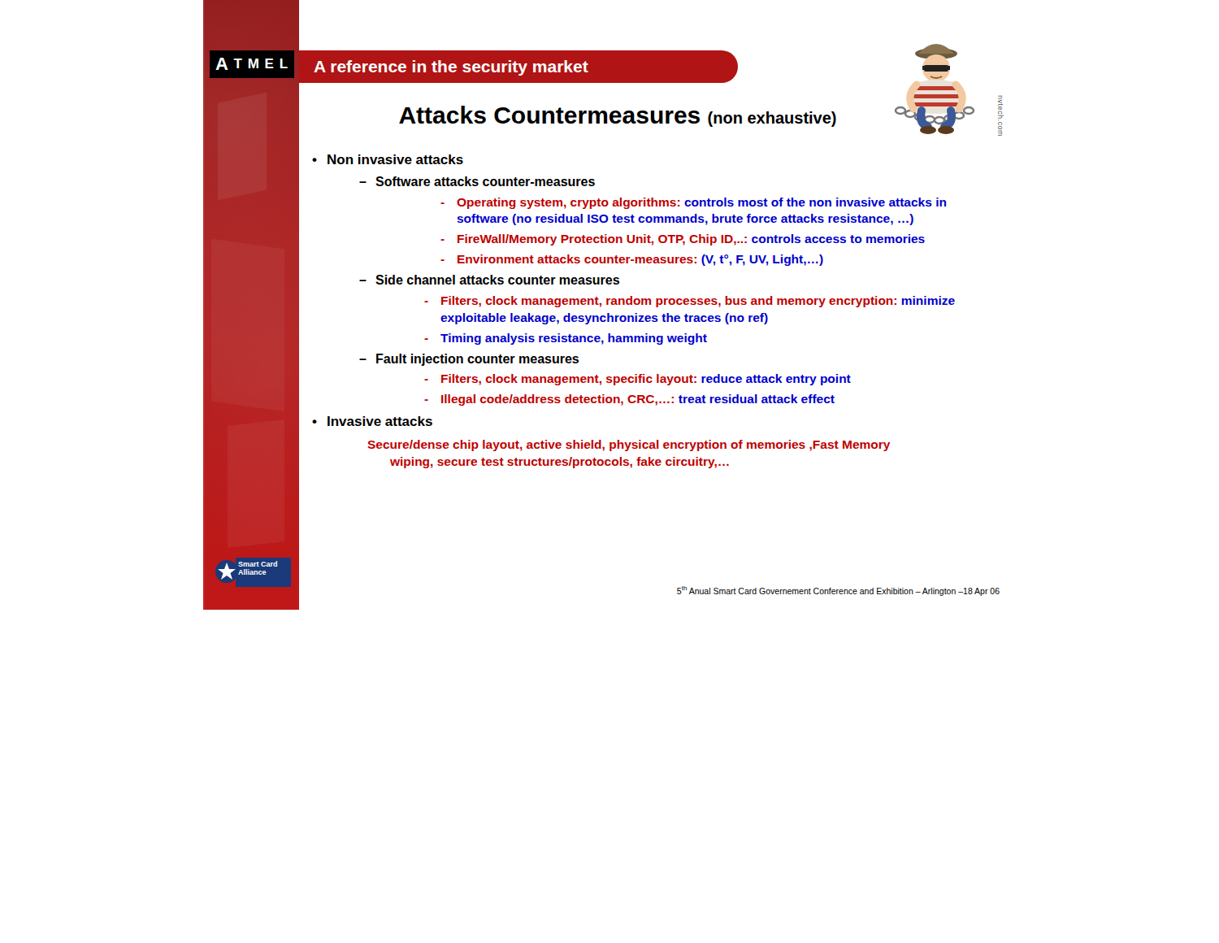A T M E L
A reference in the security market
nvtech.com
Attacks Countermeasures (non exhaustive)
Non invasive attacks
Software attacks counter-measures
Operating system, crypto algorithms: controls most of the non invasive attacks in software (no residual ISO test commands, brute force attacks resistance, …)
FireWall/Memory Protection Unit, OTP, Chip ID,..: controls access to memories
Environment attacks counter-measures: (V, t°, F, UV, Light,…)
Side channel attacks counter measures
Filters, clock management, random processes, bus and memory encryption: minimize exploitable leakage, desynchronizes the traces (no ref)
Timing analysis resistance, hamming weight
Fault injection counter measures
Filters, clock management, specific layout: reduce attack entry point
Illegal code/address detection, CRC,…: treat residual attack effect
Invasive attacks
Secure/dense chip layout, active shield, physical encryption of memories ,Fast Memory wiping, secure test structures/protocols, fake circuitry,…
Smart Card
Alliance
5th Anual Smart Card Governement Conference and Exhibition – Arlington –18 Apr 06